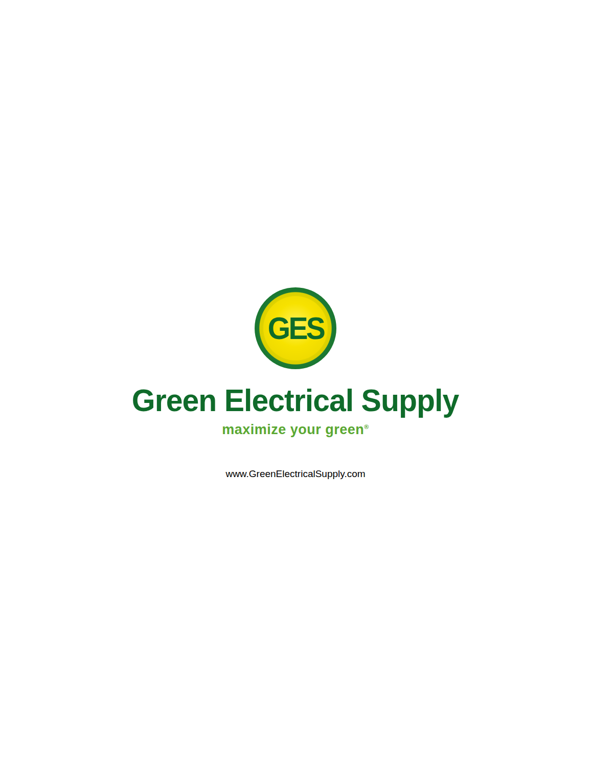GES
Green Electrical Supply
maximize your green®
www.GreenElectricalSupply.com